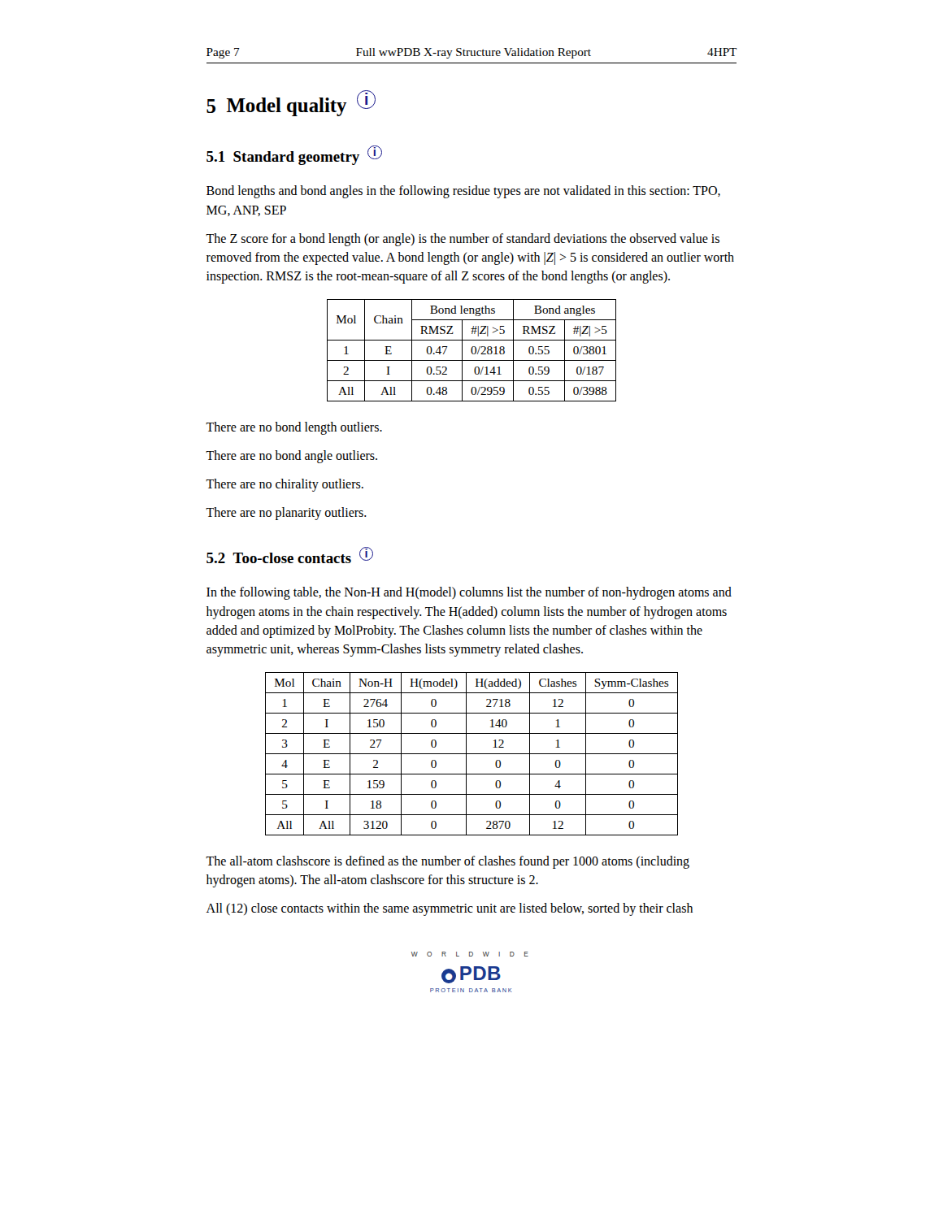Page 7
Full wwPDB X-ray Structure Validation Report
4HPT
5 Model quality i
5.1 Standard geometry i
Bond lengths and bond angles in the following residue types are not validated in this section: TPO, MG, ANP, SEP
The Z score for a bond length (or angle) is the number of standard deviations the observed value is removed from the expected value. A bond length (or angle) with |Z| > 5 is considered an outlier worth inspection. RMSZ is the root-mean-square of all Z scores of the bond lengths (or angles).
| Mol | Chain | Bond lengths | Bond angles |
| --- | --- | --- | --- |
| RMSZ | #/ Z / >5 | RMSZ | #/ Z / >5 |
| 1 | E | 0.47 | 0/2818 | 0.55 | 0/3801 |
| 2 | I | 0.52 | 0/141 | 0.59 | 0/187 |
| All | All | 0.48 | 0/2959 | 0.55 | 0/3988 |
There are no bond length outliers.
There are no bond angle outliers.
There are no chirality outliers.
There are no planarity outliers.
5.2 Too-close contacts i
In the following table, the Non-H and H(model) columns list the number of non-hydrogen atoms and hydrogen atoms in the chain respectively. The H(added) column lists the number of hydrogen atoms added and optimized by MolProbity. The Clashes column lists the number of clashes within the asymmetric unit, whereas Symm-Clashes lists symmetry related clashes.
| Mol | Chain | Non-H | H(model) | H(added) | Clashes | Symm-Clashes |
| --- | --- | --- | --- | --- | --- | --- |
| 1 | E | 2764 | 0 | 2718 | 12 | 0 |
| 2 | I | 150 | 0 | 140 | 1 | 0 |
| 3 | E | 27 | 0 | 12 | 1 | 0 |
| 4 | E | 2 | 0 | 0 | 0 | 0 |
| 5 | E | 159 | 0 | 0 | 4 | 0 |
| 5 | I | 18 | 0 | 0 | 0 | 0 |
| All | All | 3120 | 0 | 2870 | 12 | 0 |
The all-atom clashscore is defined as the number of clashes found per 1000 atoms (including hydrogen atoms). The all-atom clashscore for this structure is 2.
All (12) close contacts within the same asymmetric unit are listed below, sorted by their clash
W O R L D W I D E
●PDB
PROTEIN DATA BANK